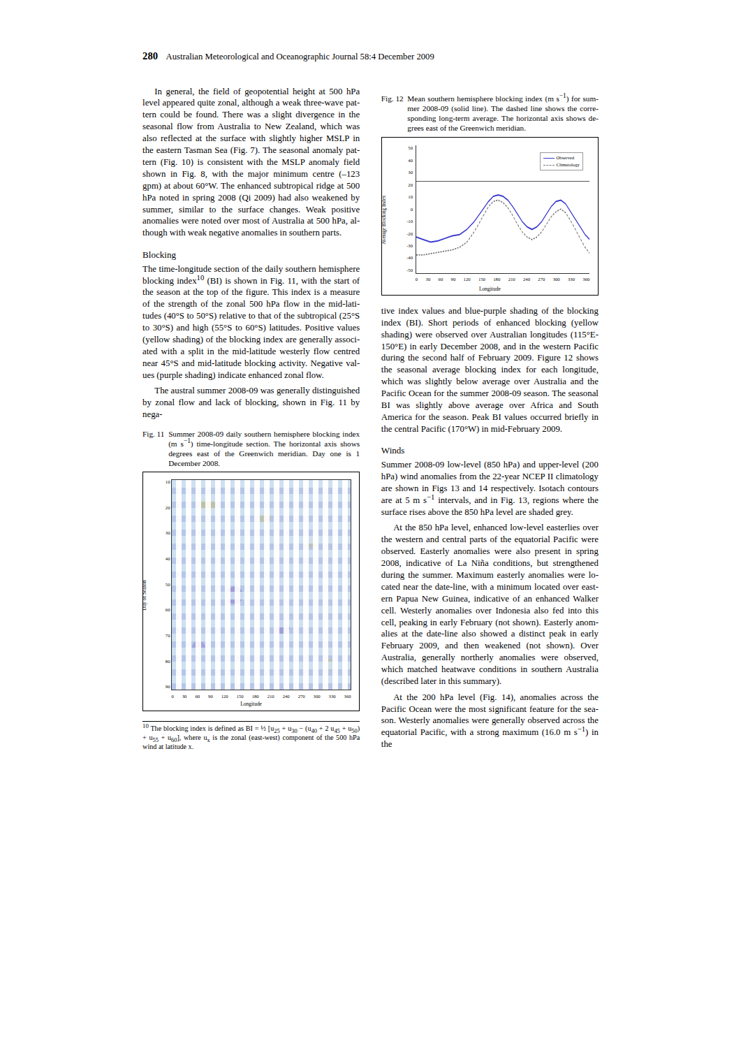280 Australian Meteorological and Oceanographic Journal 58:4 December 2009
In general, the field of geopotential height at 500 hPa level appeared quite zonal, although a weak three-wave pattern could be found. There was a slight divergence in the seasonal flow from Australia to New Zealand, which was also reflected at the surface with slightly higher MSLP in the eastern Tasman Sea (Fig. 7). The seasonal anomaly pattern (Fig. 10) is consistent with the MSLP anomaly field shown in Fig. 8, with the major minimum centre (–123 gpm) at about 60°W. The enhanced subtropical ridge at 500 hPa noted in spring 2008 (Qi 2009) had also weakened by summer, similar to the surface changes. Weak positive anomalies were noted over most of Australia at 500 hPa, although with weak negative anomalies in southern parts.
Blocking
The time-longitude section of the daily southern hemisphere blocking index10 (BI) is shown in Fig. 11, with the start of the season at the top of the figure. This index is a measure of the strength of the zonal 500 hPa flow in the mid-latitudes (40°S to 50°S) relative to that of the subtropical (25°S to 30°S) and high (55°S to 60°S) latitudes. Positive values (yellow shading) of the blocking index are generally associated with a split in the mid-latitude westerly flow centred near 45°S and mid-latitude blocking activity. Negative values (purple shading) indicate enhanced zonal flow.
The austral summer 2008-09 was generally distinguished by zonal flow and lack of blocking, shown in Fig. 11 by nega-
Fig. 11 Summer 2008-09 daily southern hemisphere blocking index (m s−1) time-longitude section. The horizontal axis shows degrees east of the Greenwich meridian. Day one is 1 December 2008.
102030405060708090
Day of Season
0306090120150180210240270300330360
Longitude
10 The blocking index is defined as BI = ½ [u25 + u30 − (u40 + 2 u45 + u50) + u55 + u60], where ux is the zonal (east-west) component of the 500 hPa wind at latitude x.
Fig. 12 Mean southern hemisphere blocking index (m s−1) for summer 2008-09 (solid line). The dashed line shows the corresponding long-term average. The horizontal axis shows degrees east of the Greenwich meridian.
50403020100-10-20-30-40-50
Observed
Climatology
Average Blocking Index
0306090120150180210240270300330360
Longitude
tive index values and blue-purple shading of the blocking index (BI). Short periods of enhanced blocking (yellow shading) were observed over Australian longitudes (115°E-150°E) in early December 2008, and in the western Pacific during the second half of February 2009. Figure 12 shows the seasonal average blocking index for each longitude, which was slightly below average over Australia and the Pacific Ocean for the summer 2008-09 season. The seasonal BI was slightly above average over Africa and South America for the season. Peak BI values occurred briefly in the central Pacific (170°W) in mid-February 2009.
Winds
Summer 2008-09 low-level (850 hPa) and upper-level (200 hPa) wind anomalies from the 22-year NCEP II climatology are shown in Figs 13 and 14 respectively. Isotach contours are at 5 m s−1 intervals, and in Fig. 13, regions where the surface rises above the 850 hPa level are shaded grey.
At the 850 hPa level, enhanced low-level easterlies over the western and central parts of the equatorial Pacific were observed. Easterly anomalies were also present in spring 2008, indicative of La Niña conditions, but strengthened during the summer. Maximum easterly anomalies were located near the date-line, with a minimum located over eastern Papua New Guinea, indicative of an enhanced Walker cell. Westerly anomalies over Indonesia also fed into this cell, peaking in early February (not shown). Easterly anomalies at the date-line also showed a distinct peak in early February 2009, and then weakened (not shown). Over Australia, generally northerly anomalies were observed, which matched heatwave conditions in southern Australia (described later in this summary).
At the 200 hPa level (Fig. 14), anomalies across the Pacific Ocean were the most significant feature for the season. Westerly anomalies were generally observed across the equatorial Pacific, with a strong maximum (16.0 m s−1) in the